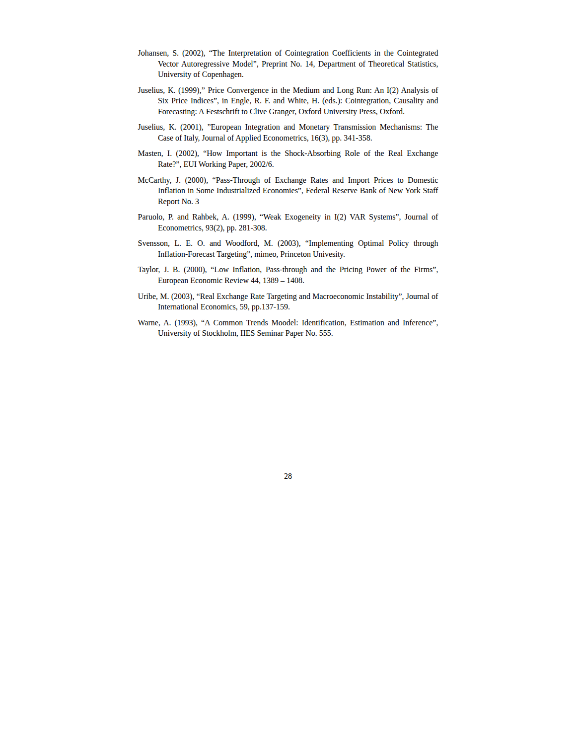Johansen, S. (2002), “The Interpretation of Cointegration Coefficients in the Cointegrated Vector Autoregressive Model”, Preprint No. 14, Department of Theoretical Statistics, University of Copenhagen.
Juselius, K. (1999),” Price Convergence in the Medium and Long Run: An I(2) Analysis of Six Price Indices”, in Engle, R. F. and White, H. (eds.): Cointegration, Causality and Forecasting: A Festschrift to Clive Granger, Oxford University Press, Oxford.
Juselius, K. (2001), ”European Integration and Monetary Transmission Mechanisms: The Case of Italy, Journal of Applied Econometrics, 16(3), pp. 341-358.
Masten, I. (2002), “How Important is the Shock-Absorbing Role of the Real Exchange Rate?”, EUI Working Paper, 2002/6.
McCarthy, J. (2000), “Pass-Through of Exchange Rates and Import Prices to Domestic Inflation in Some Industrialized Economies”, Federal Reserve Bank of New York Staff Report No. 3
Paruolo, P. and Rahbek, A. (1999), “Weak Exogeneity in I(2) VAR Systems”, Journal of Econometrics, 93(2), pp. 281-308.
Svensson, L. E. O. and Woodford, M. (2003), “Implementing Optimal Policy through Inflation-Forecast Targeting”, mimeo, Princeton Univesity.
Taylor, J. B. (2000), “Low Inflation, Pass-through and the Pricing Power of the Firms”, European Economic Review 44, 1389 – 1408.
Uribe, M. (2003), “Real Exchange Rate Targeting and Macroeconomic Instability”, Journal of International Economics, 59, pp.137-159.
Warne, A. (1993), “A Common Trends Moodel: Identification, Estimation and Inference”, University of Stockholm, IIES Seminar Paper No. 555.
28